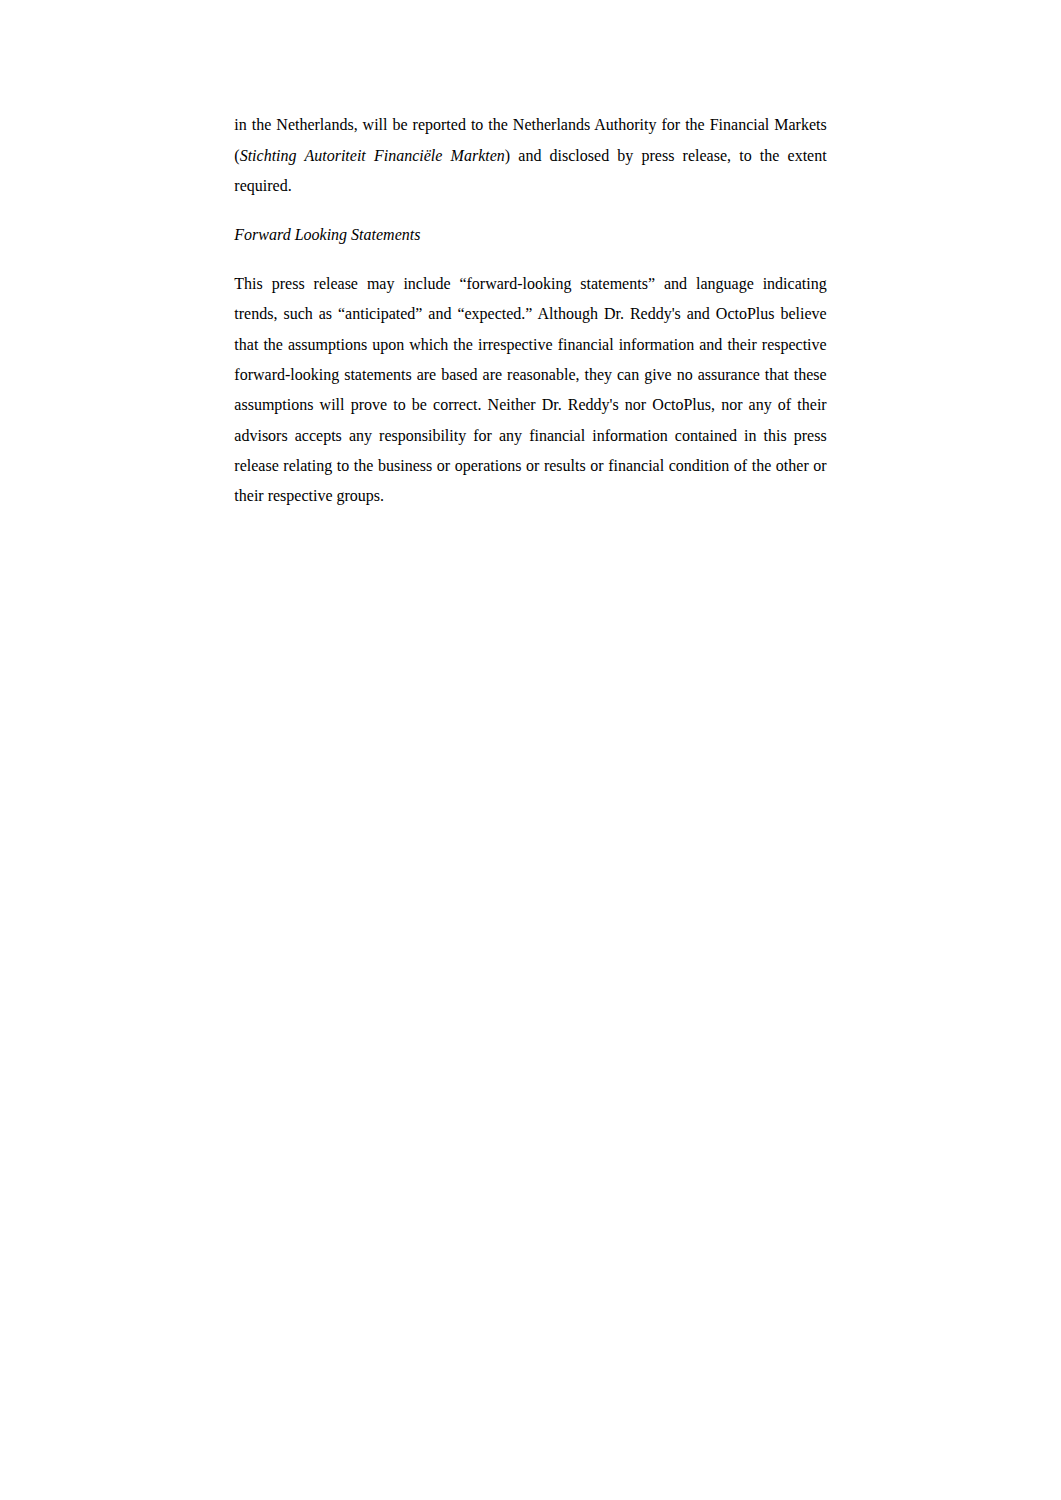in the Netherlands, will be reported to the Netherlands Authority for the Financial Markets (Stichting Autoriteit Financiële Markten) and disclosed by press release, to the extent required.
Forward Looking Statements
This press release may include “forward-looking statements” and language indicating trends, such as “anticipated” and “expected.” Although Dr. Reddy's and OctoPlus believe that the assumptions upon which the irrespective financial information and their respective forward-looking statements are based are reasonable, they can give no assurance that these assumptions will prove to be correct. Neither Dr. Reddy's nor OctoPlus, nor any of their advisors accepts any responsibility for any financial information contained in this press release relating to the business or operations or results or financial condition of the other or their respective groups.